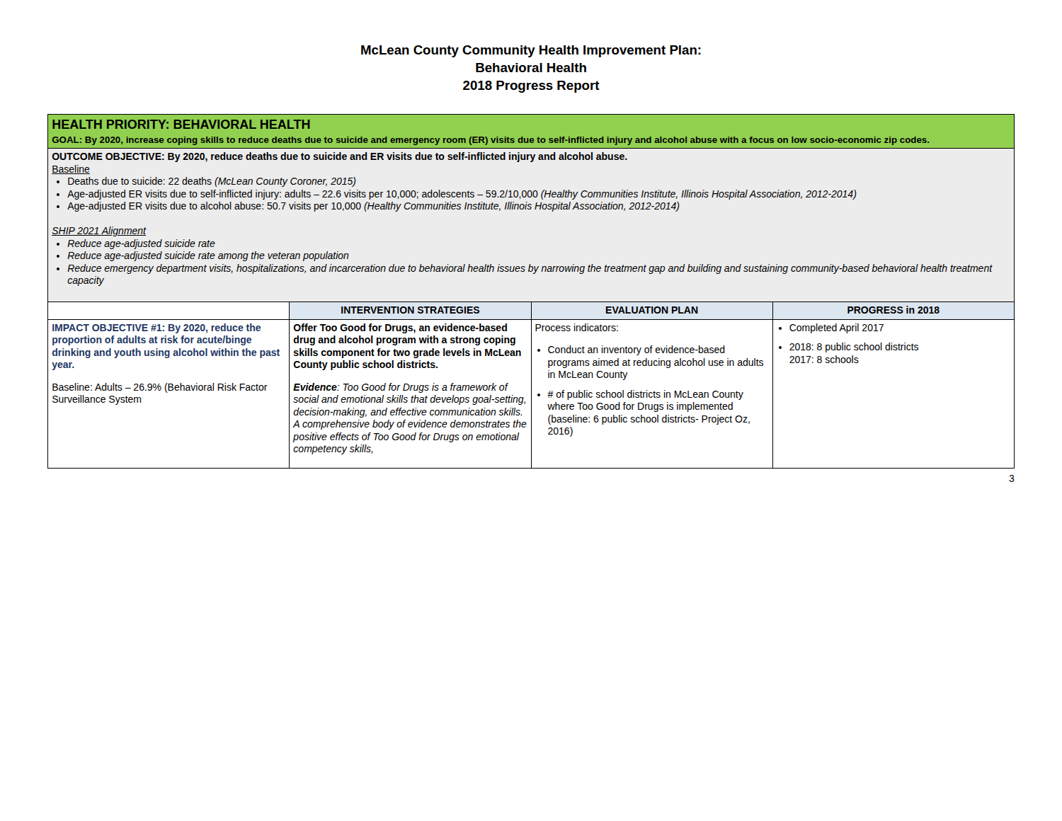McLean County Community Health Improvement Plan:
Behavioral Health
2018 Progress Report
| HEALTH PRIORITY: BEHAVIORAL HEALTH GOAL: By 2020, increase coping skills to reduce deaths due to suicide and emergency room (ER) visits due to self-inflicted injury and alcohol abuse with a focus on low socio-economic zip codes. |
| OUTCOME OBJECTIVE: By 2020, reduce deaths due to suicide and ER visits due to self-inflicted injury and alcohol abuse. Baseline Deaths due to suicide: 22 deaths (McLean County Coroner, 2015) Age-adjusted ER visits due to self-inflicted injury: adults – 22.6 visits per 10,000; adolescents – 59.2/10,000 (Healthy Communities Institute, Illinois Hospital Association, 2012-2014) Age-adjusted ER visits due to alcohol abuse: 50.7 visits per 10,000 (Healthy Communities Institute, Illinois Hospital Association, 2012-2014) SHIP 2021 Alignment Reduce age-adjusted suicide rate Reduce age-adjusted suicide rate among the veteran population Reduce emergency department visits, hospitalizations, and incarceration due to behavioral health issues by narrowing the treatment gap and building and sustaining community-based behavioral health treatment capacity |
| | INTERVENTION STRATEGIES | EVALUATION PLAN | PROGRESS in 2018 |
| IMPACT OBJECTIVE #1: By 2020, reduce the proportion of adults at risk for acute/binge drinking and youth using alcohol within the past year. Baseline: Adults – 26.9% (Behavioral Risk Factor Surveillance System | Offer Too Good for Drugs, an evidence-based drug and alcohol program with a strong coping skills component for two grade levels in McLean County public school districts. Evidence : Too Good for Drugs is a framework of social and emotional skills that develops goal-setting, decision-making, and effective communication skills. A comprehensive body of evidence demonstrates the positive effects of Too Good for Drugs on emotional competency skills, | Process indicators: Conduct an inventory of evidence-based programs aimed at reducing alcohol use in adults in McLean County # of public school districts in McLean County where Too Good for Drugs is implemented (baseline: 6 public school districts- Project Oz, 2016) | Completed April 2017 2018: 8 public school districts 2017: 8 schools |
3